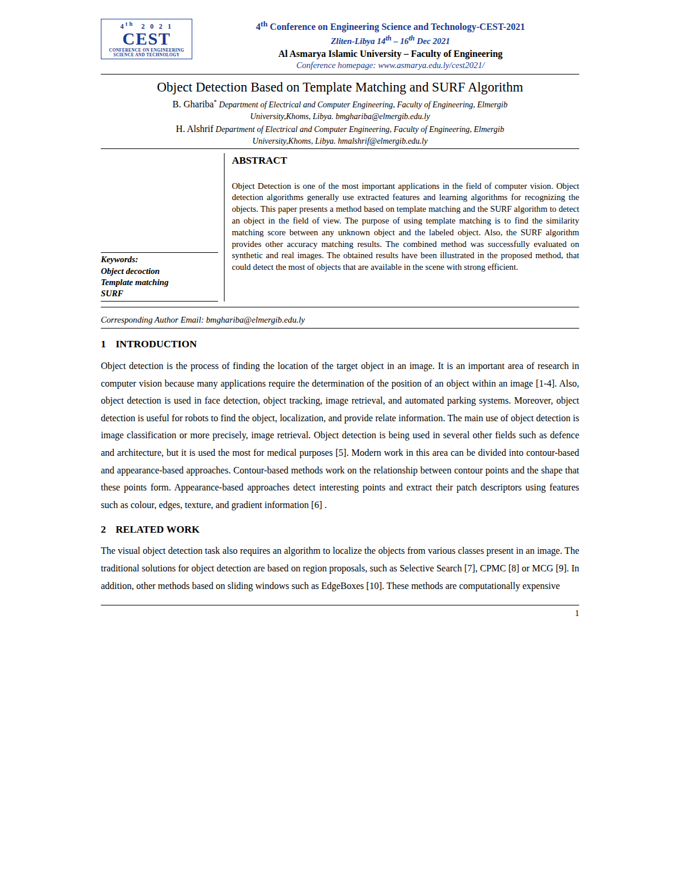4th 2 0 2 1
CEST
CONFERENCE ON ENGINEERING
SCIENCE AND TECHNOLOGY
4th Conference on Engineering Science and Technology-CEST-2021
Zliten-Libya 14th – 16th Dec 2021
Al Asmarya Islamic University – Faculty of Engineering
Conference homepage: www.asmarya.edu.ly/cest2021/
Object Detection Based on Template Matching and SURF Algorithm
B. Ghariba* Department of Electrical and Computer Engineering, Faculty of Engineering, Elmergib
University,Khoms, Libya. bmghariba@elmergib.edu.ly
H. Alshrif Department of Electrical and Computer Engineering, Faculty of Engineering, Elmergib
University,Khoms, Libya. hmalshrif@elmergib.edu.ly
Keywords:
Object decoction
Template matching
SURF
ABSTRACT
Object Detection is one of the most important applications in the field of computer vision. Object detection algorithms generally use extracted features and learning algorithms for recognizing the objects. This paper presents a method based on template matching and the SURF algorithm to detect an object in the field of view. The purpose of using template matching is to find the similarity matching score between any unknown object and the labeled object. Also, the SURF algorithm provides other accuracy matching results. The combined method was successfully evaluated on synthetic and real images. The obtained results have been illustrated in the proposed method, that could detect the most of objects that are available in the scene with strong efficient.
Corresponding Author Email: bmghariba@elmergib.edu.ly
1 INTRODUCTION
Object detection is the process of finding the location of the target object in an image. It is an important area of research in computer vision because many applications require the determination of the position of an object within an image [1-4]. Also, object detection is used in face detection, object tracking, image retrieval, and automated parking systems. Moreover, object detection is useful for robots to find the object, localization, and provide relate information. The main use of object detection is image classification or more precisely, image retrieval. Object detection is being used in several other fields such as defence and architecture, but it is used the most for medical purposes [5]. Modern work in this area can be divided into contour-based and appearance-based approaches. Contour-based methods work on the relationship between contour points and the shape that these points form. Appearance-based approaches detect interesting points and extract their patch descriptors using features such as colour, edges, texture, and gradient information [6] .
2 RELATED WORK
The visual object detection task also requires an algorithm to localize the objects from various classes present in an image. The traditional solutions for object detection are based on region proposals, such as Selective Search [7], CPMC [8] or MCG [9]. In addition, other methods based on sliding windows such as EdgeBoxes [10]. These methods are computationally expensive
1